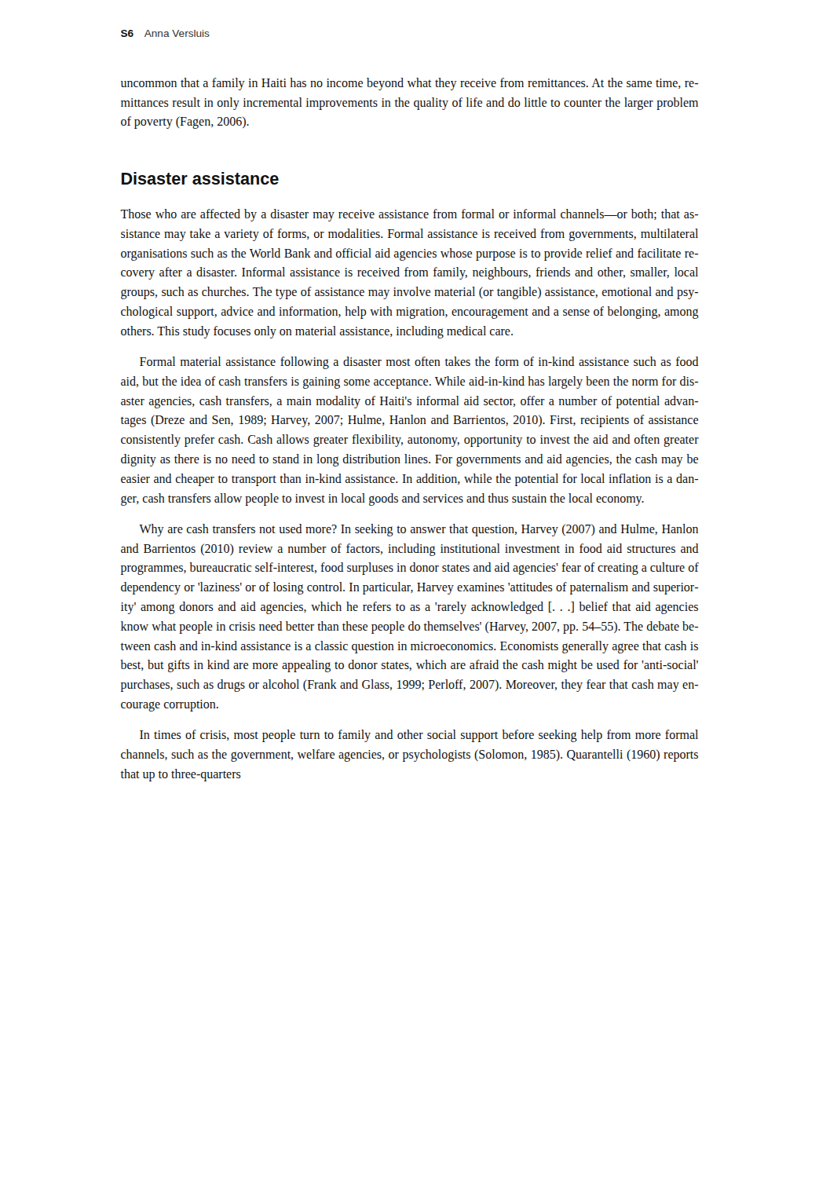S6 Anna Versluis
uncommon that a family in Haiti has no income beyond what they receive from remittances. At the same time, remittances result in only incremental improvements in the quality of life and do little to counter the larger problem of poverty (Fagen, 2006).
Disaster assistance
Those who are affected by a disaster may receive assistance from formal or informal channels—or both; that assistance may take a variety of forms, or modalities. Formal assistance is received from governments, multilateral organisations such as the World Bank and official aid agencies whose purpose is to provide relief and facilitate recovery after a disaster. Informal assistance is received from family, neighbours, friends and other, smaller, local groups, such as churches. The type of assistance may involve material (or tangible) assistance, emotional and psychological support, advice and information, help with migration, encouragement and a sense of belonging, among others. This study focuses only on material assistance, including medical care.
Formal material assistance following a disaster most often takes the form of in-kind assistance such as food aid, but the idea of cash transfers is gaining some acceptance. While aid-in-kind has largely been the norm for disaster agencies, cash transfers, a main modality of Haiti's informal aid sector, offer a number of potential advantages (Dreze and Sen, 1989; Harvey, 2007; Hulme, Hanlon and Barrientos, 2010). First, recipients of assistance consistently prefer cash. Cash allows greater flexibility, autonomy, opportunity to invest the aid and often greater dignity as there is no need to stand in long distribution lines. For governments and aid agencies, the cash may be easier and cheaper to transport than in-kind assistance. In addition, while the potential for local inflation is a danger, cash transfers allow people to invest in local goods and services and thus sustain the local economy.
Why are cash transfers not used more? In seeking to answer that question, Harvey (2007) and Hulme, Hanlon and Barrientos (2010) review a number of factors, including institutional investment in food aid structures and programmes, bureaucratic self-interest, food surpluses in donor states and aid agencies' fear of creating a culture of dependency or 'laziness' or of losing control. In particular, Harvey examines 'attitudes of paternalism and superiority' among donors and aid agencies, which he refers to as a 'rarely acknowledged [. . .] belief that aid agencies know what people in crisis need better than these people do themselves' (Harvey, 2007, pp. 54–55). The debate between cash and in-kind assistance is a classic question in microeconomics. Economists generally agree that cash is best, but gifts in kind are more appealing to donor states, which are afraid the cash might be used for 'anti-social' purchases, such as drugs or alcohol (Frank and Glass, 1999; Perloff, 2007). Moreover, they fear that cash may encourage corruption.
In times of crisis, most people turn to family and other social support before seeking help from more formal channels, such as the government, welfare agencies, or psychologists (Solomon, 1985). Quarantelli (1960) reports that up to three-quarters